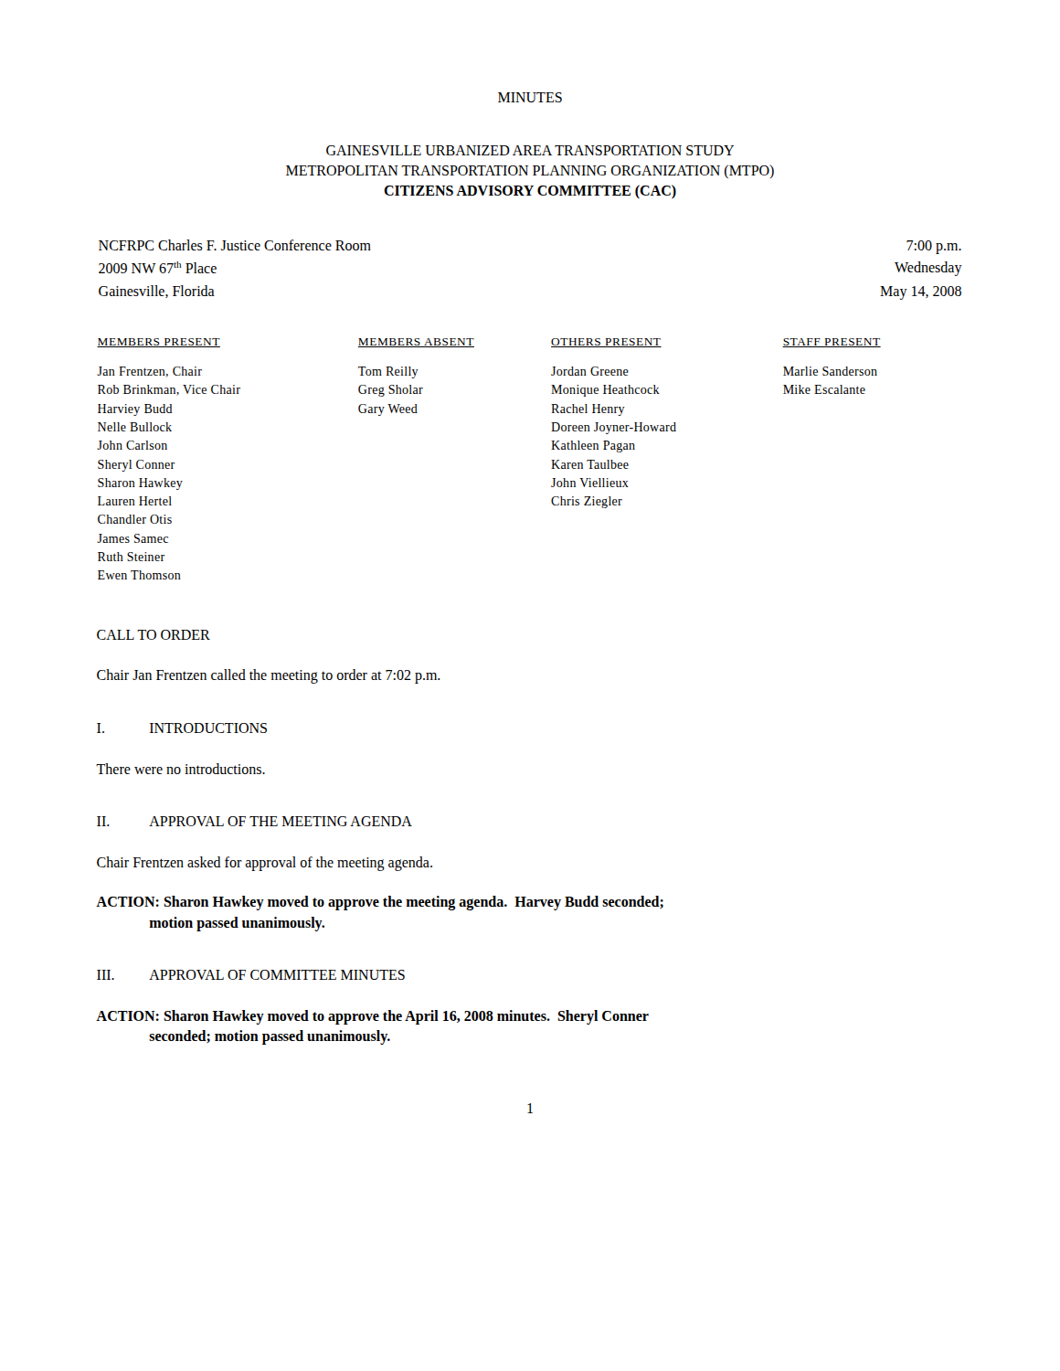MINUTES
GAINESVILLE URBANIZED AREA TRANSPORTATION STUDY
METROPOLITAN TRANSPORTATION PLANNING ORGANIZATION (MTPO)
CITIZENS ADVISORY COMMITTEE (CAC)
| NCFRPC Charles F. Justice Conference Room | 7:00 p.m. |
| 2009 NW 67 th Place | Wednesday |
| Gainesville, Florida | May 14, 2008 |
| MEMBERS PRESENT | MEMBERS ABSENT | OTHERS PRESENT | STAFF PRESENT |
| --- | --- | --- | --- |
| Jan Frentzen, Chair Rob Brinkman, Vice Chair Harviey Budd Nelle Bullock John Carlson Sheryl Conner Sharon Hawkey Lauren Hertel Chandler Otis James Samec Ruth Steiner Ewen Thomson | Tom Reilly Greg Sholar Gary Weed | Jordan Greene Monique Heathcock Rachel Henry Doreen Joyner-Howard Kathleen Pagan Karen Taulbee John Viellieux Chris Ziegler | Marlie Sanderson Mike Escalante |
CALL TO ORDER
Chair Jan Frentzen called the meeting to order at 7:02 p.m.
I. INTRODUCTIONS
There were no introductions.
II. APPROVAL OF THE MEETING AGENDA
Chair Frentzen asked for approval of the meeting agenda.
ACTION: Sharon Hawkey moved to approve the meeting agenda. Harvey Budd seconded; motion passed unanimously.
III. APPROVAL OF COMMITTEE MINUTES
ACTION: Sharon Hawkey moved to approve the April 16, 2008 minutes. Sheryl Conner seconded; motion passed unanimously.
1